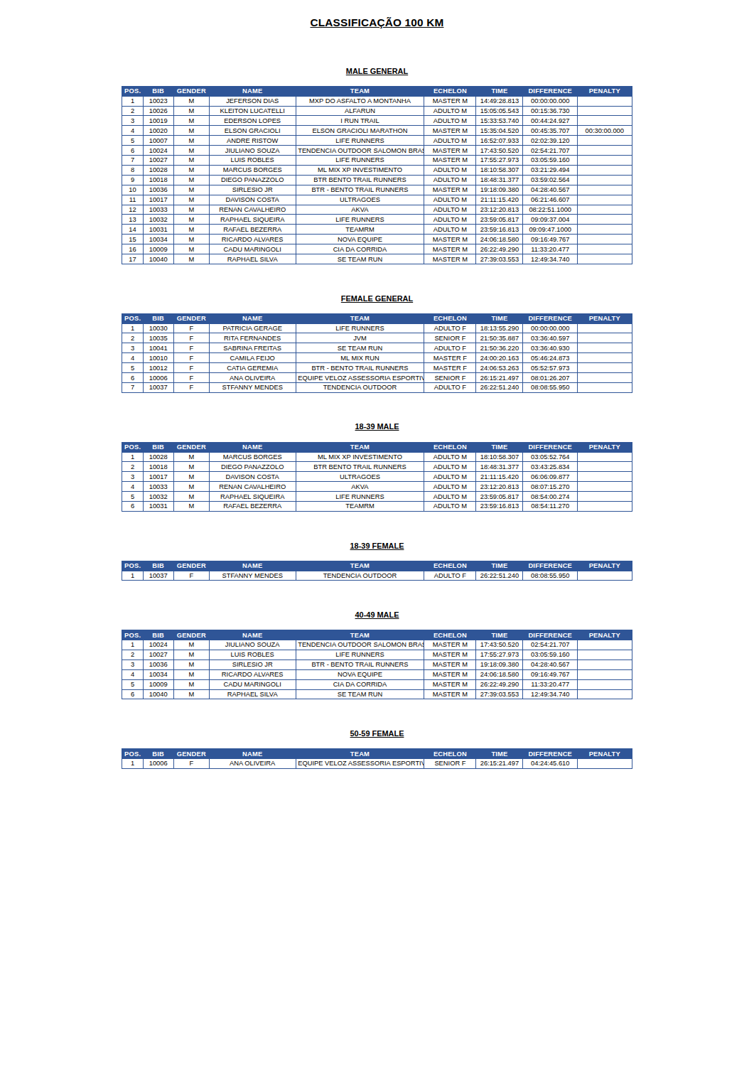CLASSIFICAÇÃO 100 KM
MALE GENERAL
| POS. | BIB | GENDER | NAME | TEAM | ECHELON | TIME | DIFFERENCE | PENALTY |
| --- | --- | --- | --- | --- | --- | --- | --- | --- |
| 1 | 10023 | M | JEFERSON DIAS | MXP DO ASFALTO A MONTANHA | MASTER M | 14:49:28.813 | 00:00:00.000 | |
| 2 | 10026 | M | KLEITON LUCATELLI | ALFARUN | ADULTO M | 15:05:05.543 | 00:15:36.730 | |
| 3 | 10019 | M | EDERSON LOPES | I RUN TRAIL | ADULTO M | 15:33:53.740 | 00:44:24.927 | |
| 4 | 10020 | M | ELSON GRACIOLI | ELSON GRACIOLI MARATHON | MASTER M | 15:35:04.520 | 00:45:35.707 | 00:30:00.000 |
| 5 | 10007 | M | ANDRE RISTOW | LIFE RUNNERS | ADULTO M | 16:52:07.933 | 02:02:39.120 | |
| 6 | 10024 | M | JIULIANO SOUZA | TENDENCIA OUTDOOR SALOMON BRASIL | MASTER M | 17:43:50.520 | 02:54:21.707 | |
| 7 | 10027 | M | LUIS ROBLES | LIFE RUNNERS | MASTER M | 17:55:27.973 | 03:05:59.160 | |
| 8 | 10028 | M | MARCUS BORGES | ML MIX XP INVESTIMENTO | ADULTO M | 18:10:58.307 | 03:21:29.494 | |
| 9 | 10018 | M | DIEGO PANAZZOLO | BTR BENTO TRAIL RUNNERS | ADULTO M | 18:48:31.377 | 03:59:02.564 | |
| 10 | 10036 | M | SIRLESIO JR | BTR - BENTO TRAIL RUNNERS | MASTER M | 19:18:09.380 | 04:28:40.567 | |
| 11 | 10017 | M | DAVISON COSTA | ULTRAGOES | ADULTO M | 21:11:15.420 | 06:21:46.607 | |
| 12 | 10033 | M | RENAN CAVALHEIRO | AKVA | ADULTO M | 23:12:20.813 | 08:22:51.1000 | |
| 13 | 10032 | M | RAPHAEL SIQUEIRA | LIFE RUNNERS | ADULTO M | 23:59:05.817 | 09:09:37.004 | |
| 14 | 10031 | M | RAFAEL BEZERRA | TEAMRM | ADULTO M | 23:59:16.813 | 09:09:47.1000 | |
| 15 | 10034 | M | RICARDO ALVARES | NOVA EQUIPE | MASTER M | 24:06:18.580 | 09:16:49.767 | |
| 16 | 10009 | M | CADU MARINGOLI | CIA DA CORRIDA | MASTER M | 26:22:49.290 | 11:33:20.477 | |
| 17 | 10040 | M | RAPHAEL SILVA | SE TEAM RUN | MASTER M | 27:39:03.553 | 12:49:34.740 | |
FEMALE GENERAL
| POS. | BIB | GENDER | NAME | TEAM | ECHELON | TIME | DIFFERENCE | PENALTY |
| --- | --- | --- | --- | --- | --- | --- | --- | --- |
| 1 | 10030 | F | PATRICIA GERAGE | LIFE RUNNERS | ADULTO F | 18:13:55.290 | 00:00:00.000 | |
| 2 | 10035 | F | RITA FERNANDES | JVM | SENIOR F | 21:50:35.887 | 03:36:40.597 | |
| 3 | 10041 | F | SABRINA FREITAS | SE TEAM RUN | ADULTO F | 21:50:36.220 | 03:36:40.930 | |
| 4 | 10010 | F | CAMILA FEIJO | ML MIX RUN | MASTER F | 24:00:20.163 | 05:46:24.873 | |
| 5 | 10012 | F | CATIA GEREMIA | BTR - BENTO TRAIL RUNNERS | MASTER F | 24:06:53.263 | 05:52:57.973 | |
| 6 | 10006 | F | ANA OLIVEIRA | EQUIPE VELOZ ASSESSORIA ESPORTIVA | SENIOR F | 26:15:21.497 | 08:01:26.207 | |
| 7 | 10037 | F | STFANNY MENDES | TENDENCIA OUTDOOR | ADULTO F | 26:22:51.240 | 08:08:55.950 | |
18-39 MALE
| POS. | BIB | GENDER | NAME | TEAM | ECHELON | TIME | DIFFERENCE | PENALTY |
| --- | --- | --- | --- | --- | --- | --- | --- | --- |
| 1 | 10028 | M | MARCUS BORGES | ML MIX XP INVESTIMENTO | ADULTO M | 18:10:58.307 | 03:05:52.764 | |
| 2 | 10018 | M | DIEGO PANAZZOLO | BTR BENTO TRAIL RUNNERS | ADULTO M | 18:48:31.377 | 03:43:25.834 | |
| 3 | 10017 | M | DAVISON COSTA | ULTRAGOES | ADULTO M | 21:11:15.420 | 06:06:09.877 | |
| 4 | 10033 | M | RENAN CAVALHEIRO | AKVA | ADULTO M | 23:12:20.813 | 08:07:15.270 | |
| 5 | 10032 | M | RAPHAEL SIQUEIRA | LIFE RUNNERS | ADULTO M | 23:59:05.817 | 08:54:00.274 | |
| 6 | 10031 | M | RAFAEL BEZERRA | TEAMRM | ADULTO M | 23:59:16.813 | 08:54:11.270 | |
18-39 FEMALE
| POS. | BIB | GENDER | NAME | TEAM | ECHELON | TIME | DIFFERENCE | PENALTY |
| --- | --- | --- | --- | --- | --- | --- | --- | --- |
| 1 | 10037 | F | STFANNY MENDES | TENDENCIA OUTDOOR | ADULTO F | 26:22:51.240 | 08:08:55.950 | |
40-49 MALE
| POS. | BIB | GENDER | NAME | TEAM | ECHELON | TIME | DIFFERENCE | PENALTY |
| --- | --- | --- | --- | --- | --- | --- | --- | --- |
| 1 | 10024 | M | JIULIANO SOUZA | TENDENCIA OUTDOOR SALOMON BRASIL | MASTER M | 17:43:50.520 | 02:54:21.707 | |
| 2 | 10027 | M | LUIS ROBLES | LIFE RUNNERS | MASTER M | 17:55:27.973 | 03:05:59.160 | |
| 3 | 10036 | M | SIRLESIO JR | BTR - BENTO TRAIL RUNNERS | MASTER M | 19:18:09.380 | 04:28:40.567 | |
| 4 | 10034 | M | RICARDO ALVARES | NOVA EQUIPE | MASTER M | 24:06:18.580 | 09:16:49.767 | |
| 5 | 10009 | M | CADU MARINGOLI | CIA DA CORRIDA | MASTER M | 26:22:49.290 | 11:33:20.477 | |
| 6 | 10040 | M | RAPHAEL SILVA | SE TEAM RUN | MASTER M | 27:39:03.553 | 12:49:34.740 | |
50-59 FEMALE
| POS. | BIB | GENDER | NAME | TEAM | ECHELON | TIME | DIFFERENCE | PENALTY |
| --- | --- | --- | --- | --- | --- | --- | --- | --- |
| 1 | 10006 | F | ANA OLIVEIRA | EQUIPE VELOZ ASSESSORIA ESPORTIVA | SENIOR F | 26:15:21.497 | 04:24:45.610 | |